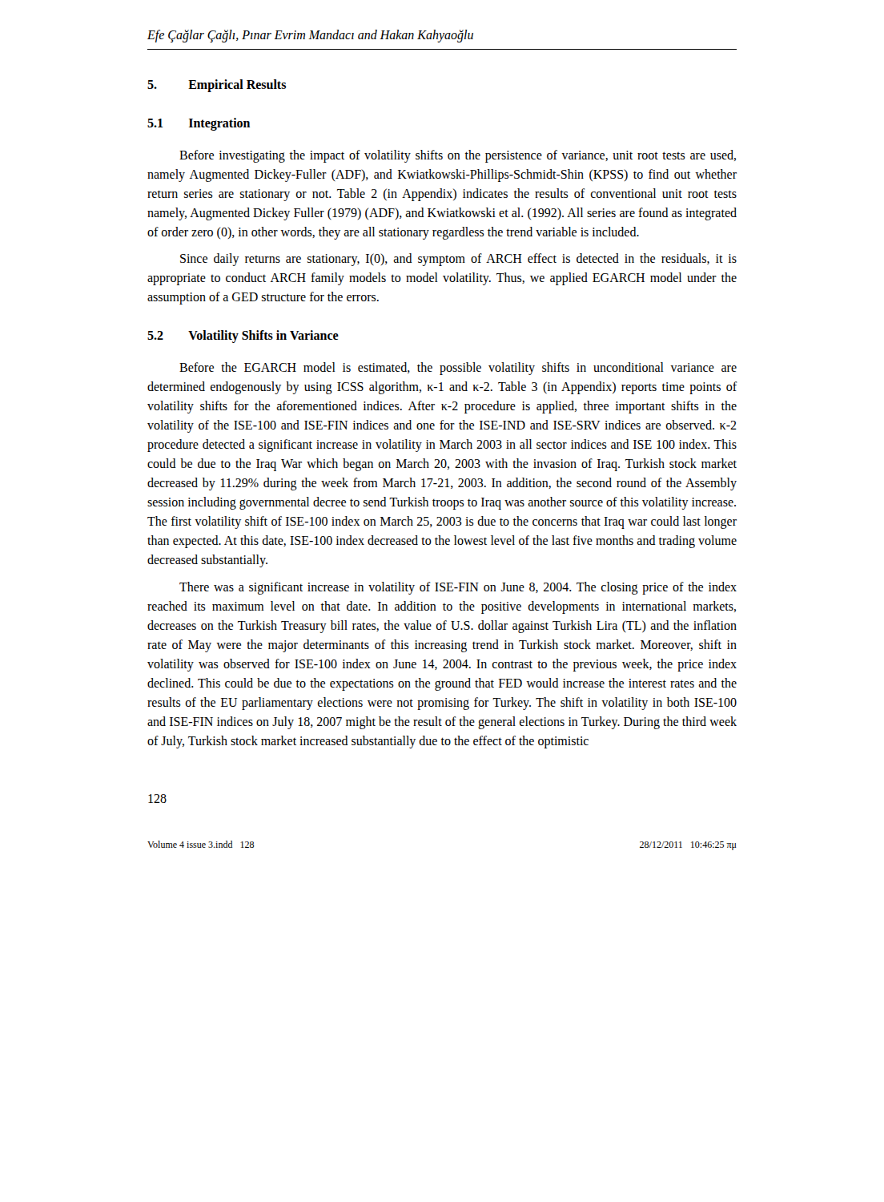Efe Çağlar Çağlı, Pınar Evrim Mandacı and Hakan Kahyaoğlu
5. Empirical Results
5.1 Integration
Before investigating the impact of volatility shifts on the persistence of variance, unit root tests are used, namely Augmented Dickey-Fuller (ADF), and Kwiatkowski-Phillips-Schmidt-Shin (KPSS) to find out whether return series are stationary or not. Table 2 (in Appendix) indicates the results of conventional unit root tests namely, Augmented Dickey Fuller (1979) (ADF), and Kwiatkowski et al. (1992). All series are found as integrated of order zero (0), in other words, they are all stationary regardless the trend variable is included.
Since daily returns are stationary, I(0), and symptom of ARCH effect is detected in the residuals, it is appropriate to conduct ARCH family models to model volatility. Thus, we applied EGARCH model under the assumption of a GED structure for the errors.
5.2 Volatility Shifts in Variance
Before the EGARCH model is estimated, the possible volatility shifts in unconditional variance are determined endogenously by using ICSS algorithm, κ-1 and κ-2. Table 3 (in Appendix) reports time points of volatility shifts for the aforementioned indices. After κ-2 procedure is applied, three important shifts in the volatility of the ISE-100 and ISE-FIN indices and one for the ISE-IND and ISE-SRV indices are observed. κ-2 procedure detected a significant increase in volatility in March 2003 in all sector indices and ISE 100 index. This could be due to the Iraq War which began on March 20, 2003 with the invasion of Iraq. Turkish stock market decreased by 11.29% during the week from March 17-21, 2003. In addition, the second round of the Assembly session including governmental decree to send Turkish troops to Iraq was another source of this volatility increase. The first volatility shift of ISE-100 index on March 25, 2003 is due to the concerns that Iraq war could last longer than expected. At this date, ISE-100 index decreased to the lowest level of the last five months and trading volume decreased substantially.
There was a significant increase in volatility of ISE-FIN on June 8, 2004. The closing price of the index reached its maximum level on that date. In addition to the positive developments in international markets, decreases on the Turkish Treasury bill rates, the value of U.S. dollar against Turkish Lira (TL) and the inflation rate of May were the major determinants of this increasing trend in Turkish stock market. Moreover, shift in volatility was observed for ISE-100 index on June 14, 2004. In contrast to the previous week, the price index declined. This could be due to the expectations on the ground that FED would increase the interest rates and the results of the EU parliamentary elections were not promising for Turkey. The shift in volatility in both ISE-100 and ISE-FIN indices on July 18, 2007 might be the result of the general elections in Turkey. During the third week of July, Turkish stock market increased substantially due to the effect of the optimistic
128
Volume 4 issue 3.indd 128 28/12/2011 10:46:25 πμ